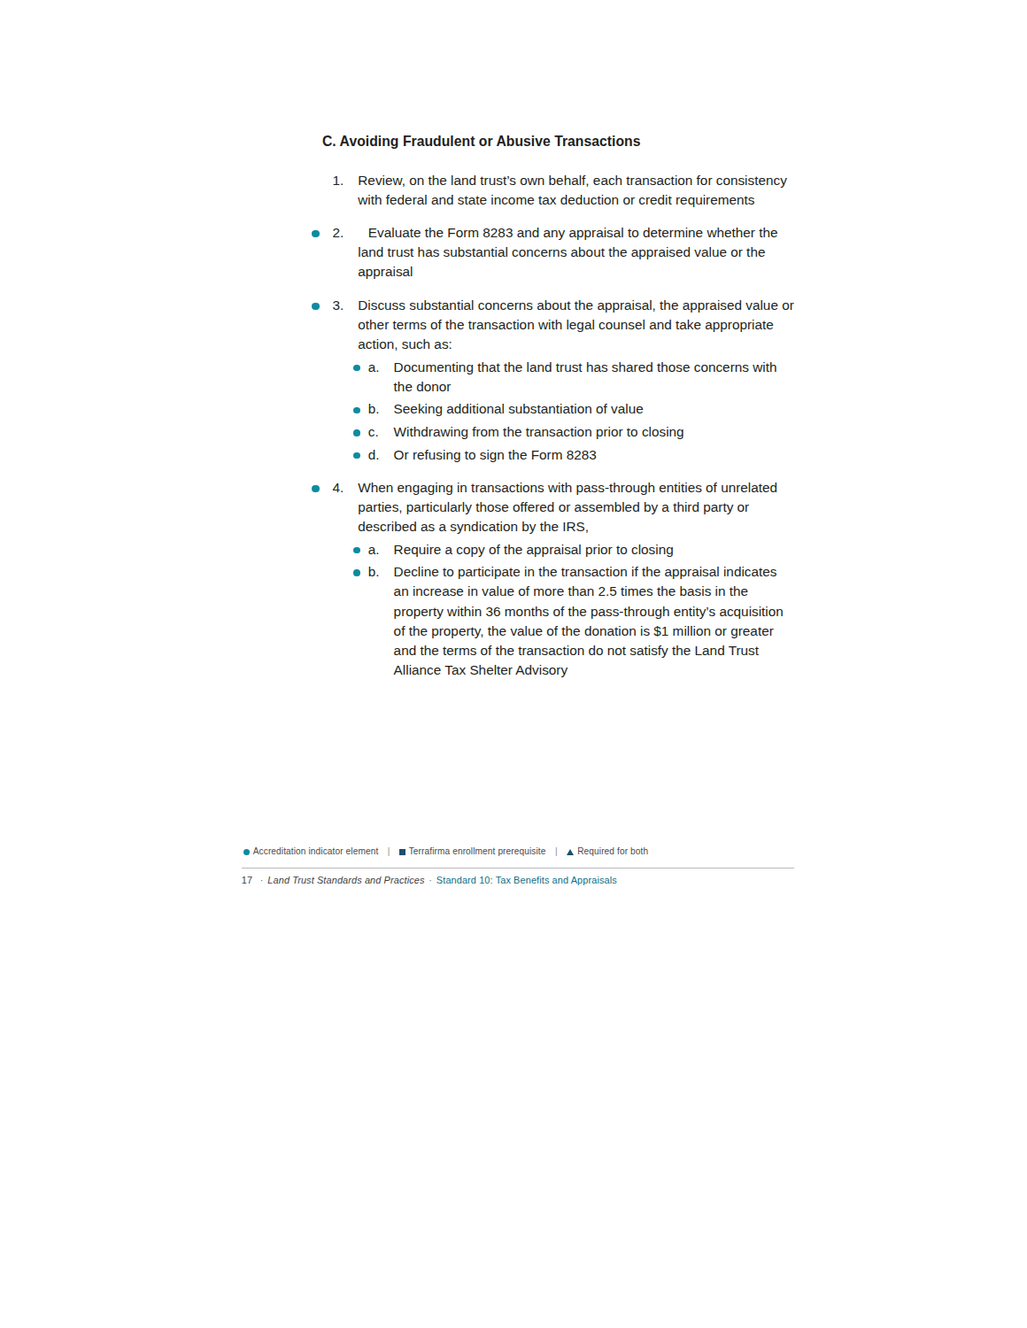C. Avoiding Fraudulent or Abusive Transactions
1. Review, on the land trust’s own behalf, each transaction for consistency with federal and state income tax deduction or credit requirements
2. Evaluate the Form 8283 and any appraisal to determine whether the land trust has substantial concerns about the appraised value or the appraisal
3. Discuss substantial concerns about the appraisal, the appraised value or other terms of the transaction with legal counsel and take appropriate action, such as:
a. Documenting that the land trust has shared those concerns with the donor
b. Seeking additional substantiation of value
c. Withdrawing from the transaction prior to closing
d. Or refusing to sign the Form 8283
4. When engaging in transactions with pass-through entities of unrelated parties, particularly those offered or assembled by a third party or described as a syndication by the IRS,
a. Require a copy of the appraisal prior to closing
b. Decline to participate in the transaction if the appraisal indicates an increase in value of more than 2.5 times the basis in the property within 36 months of the pass-through entity’s acquisition of the property, the value of the donation is $1 million or greater and the terms of the transaction do not satisfy the Land Trust Alliance Tax Shelter Advisory
Accreditation indicator element | Terrafirma enrollment prerequisite | Required for both
17·Land Trust Standards and Practices·Standard 10: Tax Benefits and Appraisals